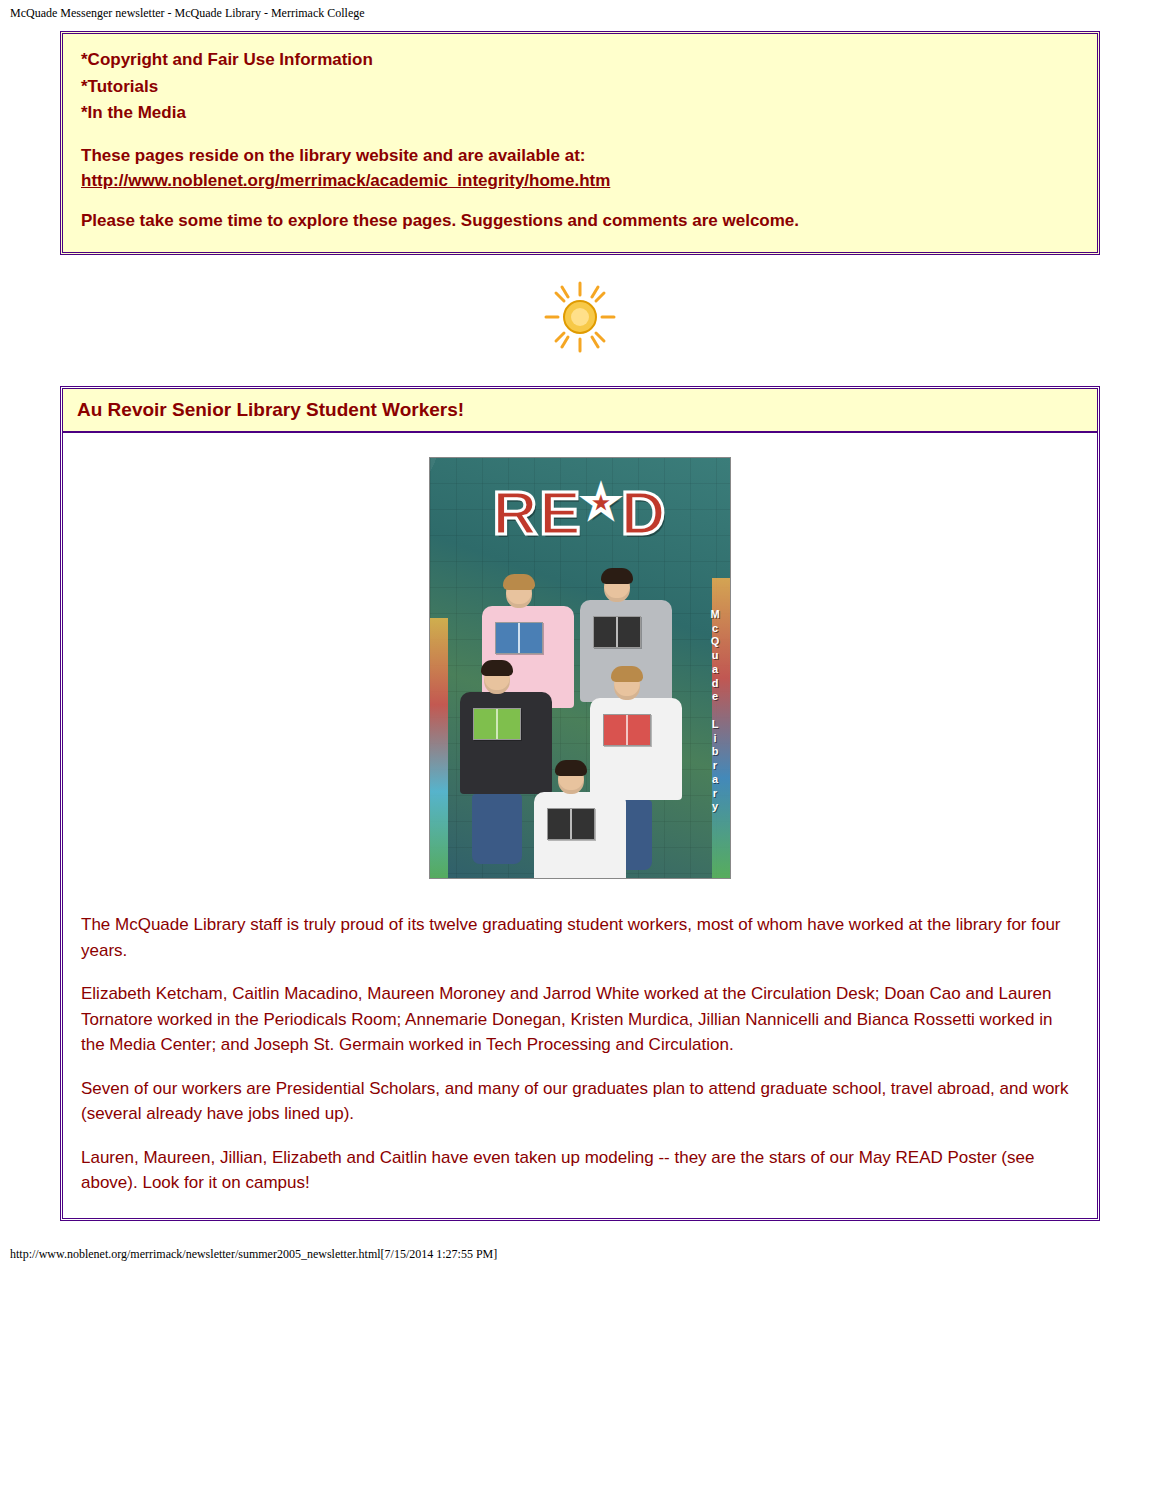McQuade Messenger newsletter - McQuade Library - Merrimack College
*Copyright and Fair Use Information
*Tutorials
*In the Media
These pages reside on the library website and are available at:
http://www.noblenet.org/merrimack/academic_integrity/home.htm
Please take some time to explore these pages. Suggestions and comments are welcome.
Au Revoir Senior Library Student Workers!
RE★D
McQuade Library
The McQuade Library staff is truly proud of its twelve graduating student workers, most of whom have worked at the library for four years.
Elizabeth Ketcham, Caitlin Macadino, Maureen Moroney and Jarrod White worked at the Circulation Desk; Doan Cao and Lauren Tornatore worked in the Periodicals Room; Annemarie Donegan, Kristen Murdica, Jillian Nannicelli and Bianca Rossetti worked in the Media Center; and Joseph St. Germain worked in Tech Processing and Circulation.
Seven of our workers are Presidential Scholars, and many of our graduates plan to attend graduate school, travel abroad, and work (several already have jobs lined up).
Lauren, Maureen, Jillian, Elizabeth and Caitlin have even taken up modeling -- they are the stars of our May READ Poster (see above). Look for it on campus!
http://www.noblenet.org/merrimack/newsletter/summer2005_newsletter.html[7/15/2014 1:27:55 PM]